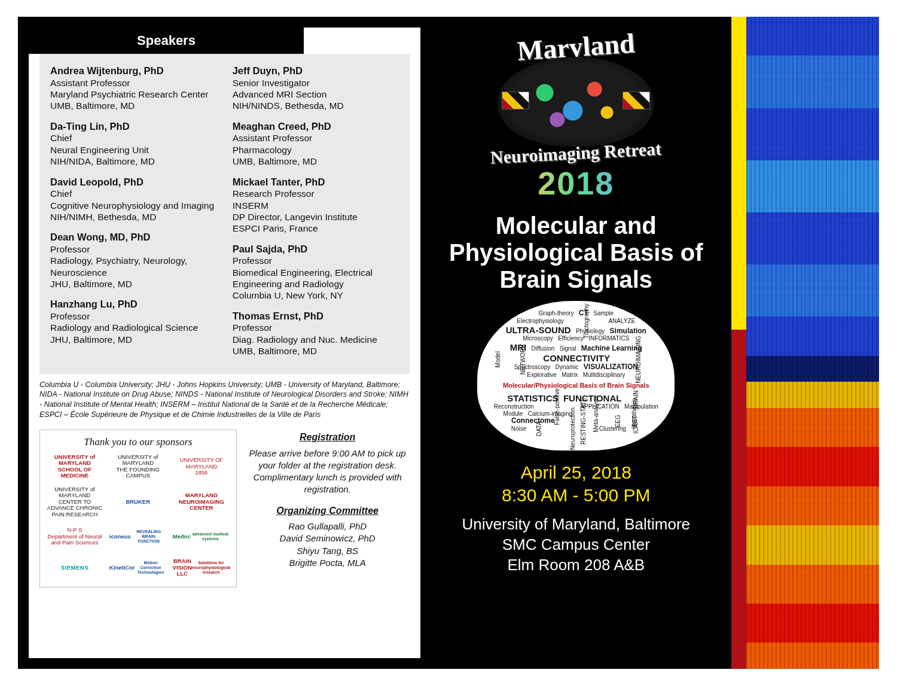Speakers
Andrea Wijtenburg, PhD Assistant Professor Maryland Psychiatric Research Center UMB, Baltimore, MD
Da-Ting Lin, PhD Chief Neural Engineering Unit NIH/NIDA, Baltimore, MD
David Leopold, PhD Chief Cognitive Neurophysiology and Imaging NIH/NIMH, Bethesda, MD
Dean Wong, MD, PhD Professor Radiology, Psychiatry, Neurology, Neuroscience JHU, Baltimore, MD
Hanzhang Lu, PhD Professor Radiology and Radiological Science JHU, Baltimore, MD
Jeff Duyn, PhD Senior Investigator Advanced MRI Section NIH/NINDS, Bethesda, MD
Meaghan Creed, PhD Assistant Professor Pharmacology UMB, Baltimore, MD
Mickael Tanter, PhD Research Professor INSERM DP Director, Langevin Institute ESPCI Paris, France
Paul Sajda, PhD Professor Biomedical Engineering, Electrical Engineering and Radiology Columbia U, New York, NY
Thomas Ernst, PhD Professor Diag. Radiology and Nuc. Medicine UMB, Baltimore, MD
Columbia U - Columbia University; JHU - Johns Hopkins University; UMB - University of Maryland, Baltimore; NIDA - National Institute on Drug Abuse; NINDS - National Institute of Neurological Disorders and Stroke; NIMH - National Institute of Mental Health; INSERM – Institut National de la Santé et de la Recherche Médicale; ESPCI – École Supérieure de Physique et de Chimie Industrielles de la Ville de Paris
Thank you to our sponsors
UNIVERSITY of MARYLAND
SCHOOL OF MEDICINE
UNIVERSITY of MARYLAND
THE FOUNDING CAMPUS
UNIVERSITY OF MARYLAND
1856
UNIVERSITY of MARYLAND
CENTER TO ADVANCE CHRONIC PAIN RESEARCH
BRUKER
MARYLAND
NEUROIMAGING CENTER
N P S
Department of Neural and Pain Sciences
iconeus
REVEALING BRAIN FUNCTION
Medoc
advanced medical systems
SIEMENS
KinetiCor
Motion Correction Technologies
BRAIN VISION LLC
Solutions for neurophysiological research
Registration
Please arrive before 9:00 AM to pick up your folder at the registration desk. Complimentary lunch is provided with registration.
Organizing Committee
Rao Gullapalli, PhD
David Seminowicz, PhD
Shiyu Tang, BS
Brigitte Pocta, MLA
Maryland
Neuroimaging Retreat
2018
Molecular and Physiological Basis of Brain Signals
Graph-theory CT Sample
Electrophysiology Tractography ANALYZE
ULTRA-SOUND Physiology Simulation
Microscopy Efficiency INFORMATICS
MRI Diffusion Signal Machine Learning
Model NETWORK CONNECTIVITY NEUROIMAGING
Spectroscopy Dynamic VISUALIZATION
Explorative Matrix Multidisciplinary
Molecular/Physiological Basis of Brain Signals STATISTICS FUNCTIONAL BRAIN
Reconstruction False-positive APPLICATION Manipulation
Module Calcium-imaging Meta-analysis Hypothesis
Connectome RESTING-STATE EEG PET
Noise DATA Neuroprotection Clustering ICA
April 25, 2018
8:30 AM - 5:00 PM
University of Maryland, Baltimore
SMC Campus Center
Elm Room 208 A&B